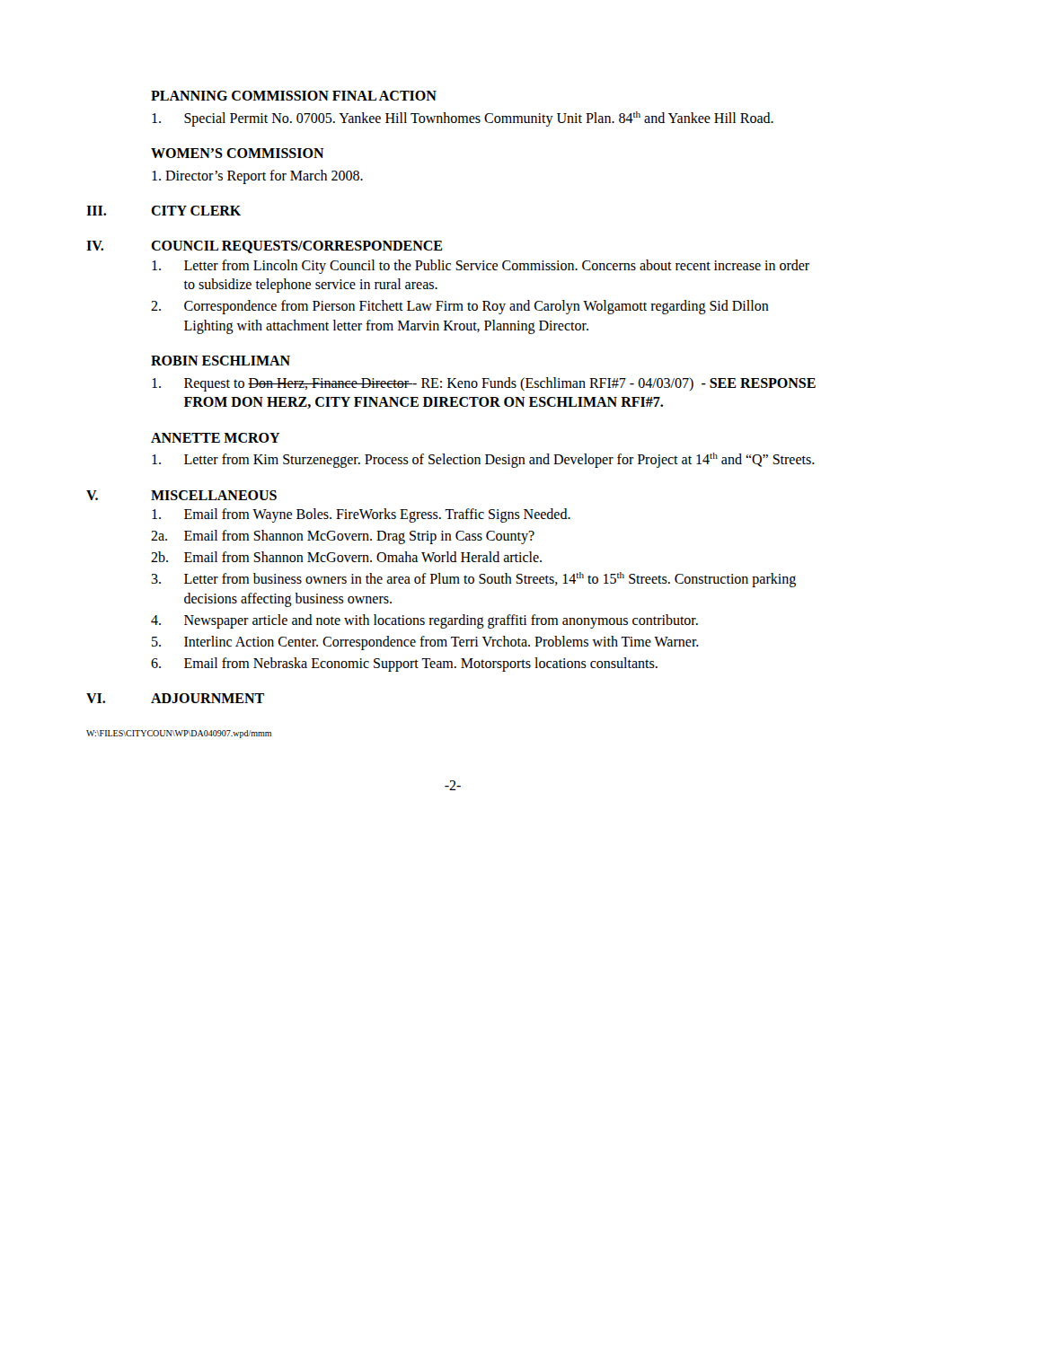PLANNING COMMISSION FINAL ACTION
1. Special Permit No. 07005. Yankee Hill Townhomes Community Unit Plan. 84th and Yankee Hill Road.
WOMEN’S COMMISSION
1. Director’s Report for March 2008.
III.
CITY CLERK
IV.
COUNCIL REQUESTS/CORRESPONDENCE
1. Letter from Lincoln City Council to the Public Service Commission. Concerns about recent increase in order to subsidize telephone service in rural areas.
2. Correspondence from Pierson Fitchett Law Firm to Roy and Carolyn Wolgamott regarding Sid Dillon Lighting with attachment letter from Marvin Krout, Planning Director.
ROBIN ESCHLIMAN
1. Request to Don Herz, Finance Director - RE: Keno Funds (Eschliman RFI#7 - 04/03/07) - SEE RESPONSE FROM DON HERZ, CITY FINANCE DIRECTOR ON ESCHLIMAN RFI#7.
ANNETTE MCROY
1. Letter from Kim Sturzenegger. Process of Selection Design and Developer for Project at 14th and “Q” Streets.
V.
MISCELLANEOUS
1. Email from Wayne Boles. FireWorks Egress. Traffic Signs Needed.
2a. Email from Shannon McGovern. Drag Strip in Cass County?
2b. Email from Shannon McGovern. Omaha World Herald article.
3. Letter from business owners in the area of Plum to South Streets, 14th to 15th Streets. Construction parking decisions affecting business owners.
4. Newspaper article and note with locations regarding graffiti from anonymous contributor.
5. Interlinc Action Center. Correspondence from Terri Vrchota. Problems with Time Warner.
6. Email from Nebraska Economic Support Team. Motorsports locations consultants.
VI.
ADJOURNMENT
W:\FILES\CITYCOUN\WP\DA040907.wpd/mmm
-2-